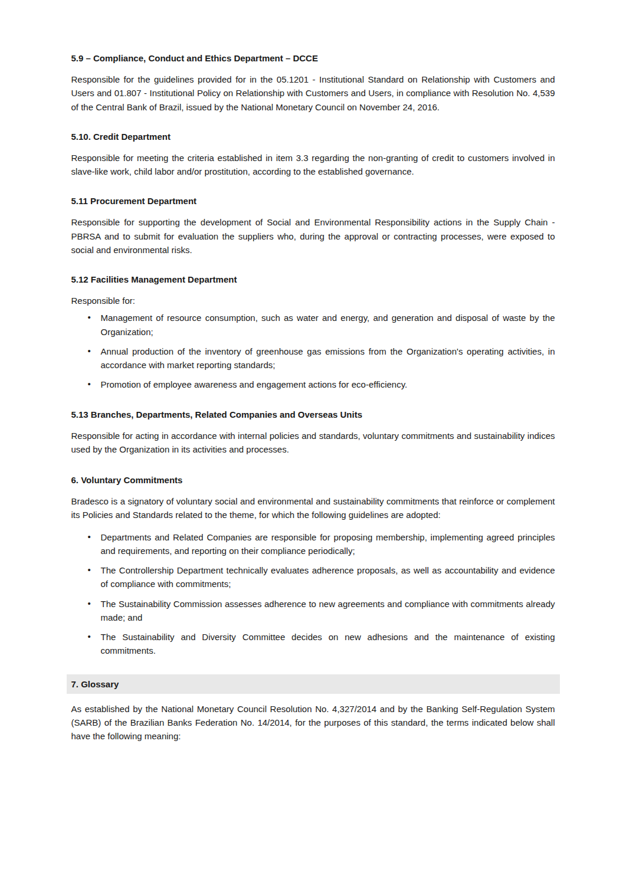5.9 – Compliance, Conduct and Ethics Department – DCCE
Responsible for the guidelines provided for in the 05.1201 - Institutional Standard on Relationship with Customers and Users and 01.807 - Institutional Policy on Relationship with Customers and Users, in compliance with Resolution No. 4,539 of the Central Bank of Brazil, issued by the National Monetary Council on November 24, 2016.
5.10. Credit Department
Responsible for meeting the criteria established in item 3.3 regarding the non-granting of credit to customers involved in slave-like work, child labor and/or prostitution, according to the established governance.
5.11 Procurement Department
Responsible for supporting the development of Social and Environmental Responsibility actions in the Supply Chain - PBRSA and to submit for evaluation the suppliers who, during the approval or contracting processes, were exposed to social and environmental risks.
5.12 Facilities Management Department
Responsible for:
Management of resource consumption, such as water and energy, and generation and disposal of waste by the Organization;
Annual production of the inventory of greenhouse gas emissions from the Organization's operating activities, in accordance with market reporting standards;
Promotion of employee awareness and engagement actions for eco-efficiency.
5.13 Branches, Departments, Related Companies and Overseas Units
Responsible for acting in accordance with internal policies and standards, voluntary commitments and sustainability indices used by the Organization in its activities and processes.
6. Voluntary Commitments
Bradesco is a signatory of voluntary social and environmental and sustainability commitments that reinforce or complement its Policies and Standards related to the theme, for which the following guidelines are adopted:
Departments and Related Companies are responsible for proposing membership, implementing agreed principles and requirements, and reporting on their compliance periodically;
The Controllership Department technically evaluates adherence proposals, as well as accountability and evidence of compliance with commitments;
The Sustainability Commission assesses adherence to new agreements and compliance with commitments already made; and
The Sustainability and Diversity Committee decides on new adhesions and the maintenance of existing commitments.
7. Glossary
As established by the National Monetary Council Resolution No. 4,327/2014 and by the Banking Self-Regulation System (SARB) of the Brazilian Banks Federation No. 14/2014, for the purposes of this standard, the terms indicated below shall have the following meaning: